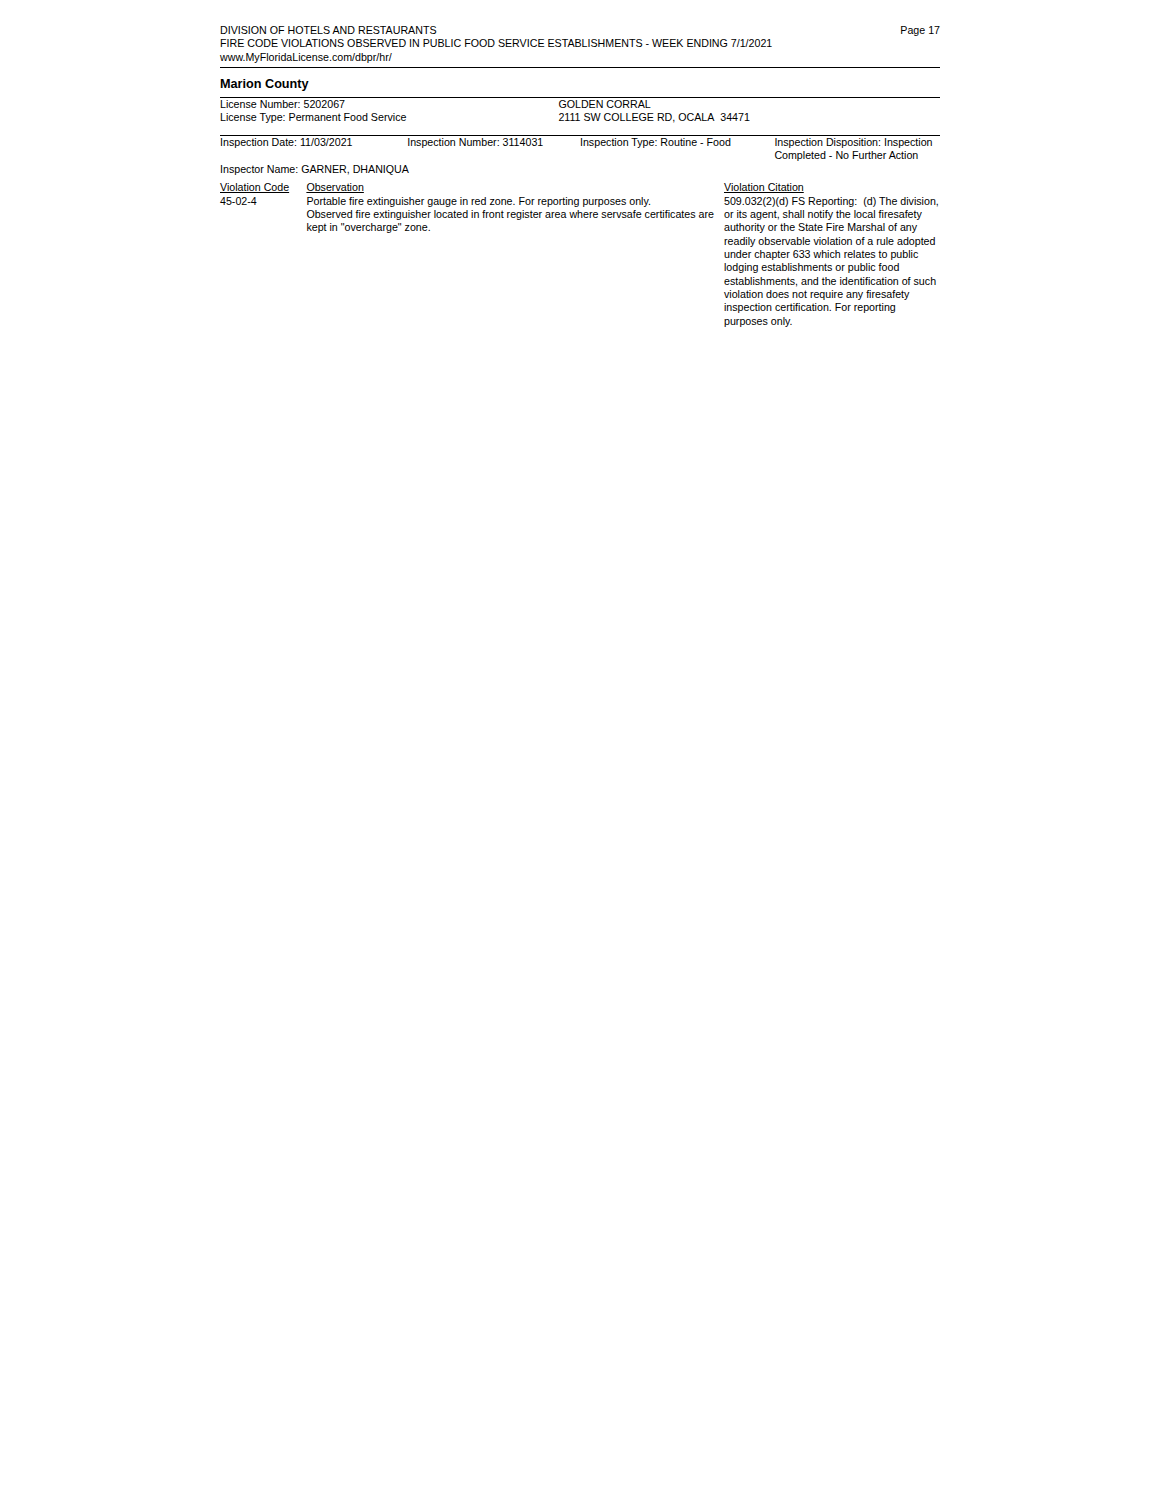Page 17
DIVISION OF HOTELS AND RESTAURANTS
FIRE CODE VIOLATIONS OBSERVED IN PUBLIC FOOD SERVICE ESTABLISHMENTS - WEEK ENDING 7/1/2021
www.MyFloridaLicense.com/dbpr/hr/
Marion County
| License Number: 5202067 | GOLDEN CORRAL |
| License Type: Permanent Food Service | 2111 SW COLLEGE RD, OCALA 34471 |
| Inspection Date: 11/03/2021 | Inspection Number: 3114031 | Inspection Type: Routine - Food | Inspection Disposition: Inspection Completed - No Further Action |
| Inspector Name: GARNER, DHANIQUA | |
| Violation Code | Observation | Violation Citation |
| 45-02-4 | Portable fire extinguisher gauge in red zone. For reporting purposes only. Observed fire extinguisher located in front register area where servsafe certificates are kept in "overcharge" zone. | 509.032(2)(d) FS Reporting: (d) The division, or its agent, shall notify the local firesafety authority or the State Fire Marshal of any readily observable violation of a rule adopted under chapter 633 which relates to public lodging establishments or public food establishments, and the identification of such violation does not require any firesafety inspection certification. For reporting purposes only. |